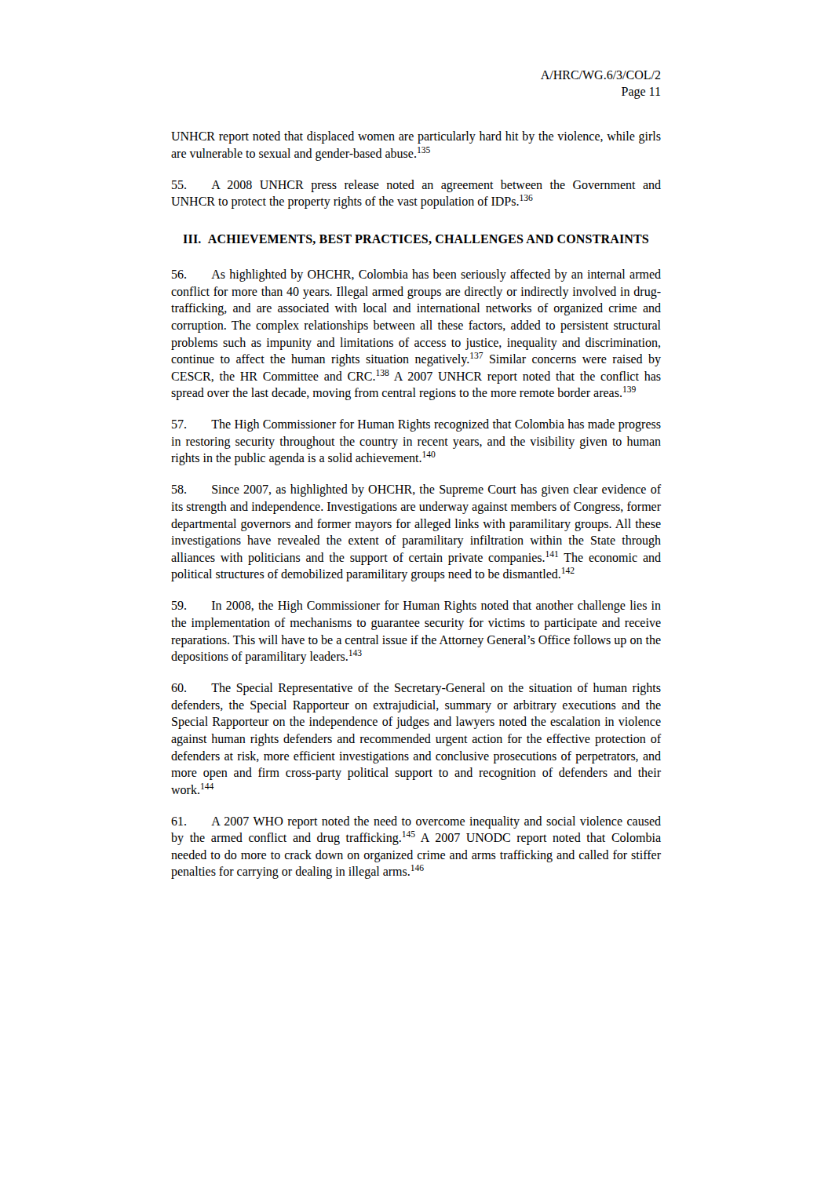A/HRC/WG.6/3/COL/2
Page 11
UNHCR report noted that displaced women are particularly hard hit by the violence, while girls are vulnerable to sexual and gender-based abuse.135
55. A 2008 UNHCR press release noted an agreement between the Government and UNHCR to protect the property rights of the vast population of IDPs.136
III. ACHIEVEMENTS, BEST PRACTICES, CHALLENGES AND CONSTRAINTS
56. As highlighted by OHCHR, Colombia has been seriously affected by an internal armed conflict for more than 40 years. Illegal armed groups are directly or indirectly involved in drug-trafficking, and are associated with local and international networks of organized crime and corruption. The complex relationships between all these factors, added to persistent structural problems such as impunity and limitations of access to justice, inequality and discrimination, continue to affect the human rights situation negatively.137 Similar concerns were raised by CESCR, the HR Committee and CRC.138 A 2007 UNHCR report noted that the conflict has spread over the last decade, moving from central regions to the more remote border areas.139
57. The High Commissioner for Human Rights recognized that Colombia has made progress in restoring security throughout the country in recent years, and the visibility given to human rights in the public agenda is a solid achievement.140
58. Since 2007, as highlighted by OHCHR, the Supreme Court has given clear evidence of its strength and independence. Investigations are underway against members of Congress, former departmental governors and former mayors for alleged links with paramilitary groups. All these investigations have revealed the extent of paramilitary infiltration within the State through alliances with politicians and the support of certain private companies.141 The economic and political structures of demobilized paramilitary groups need to be dismantled.142
59. In 2008, the High Commissioner for Human Rights noted that another challenge lies in the implementation of mechanisms to guarantee security for victims to participate and receive reparations. This will have to be a central issue if the Attorney General’s Office follows up on the depositions of paramilitary leaders.143
60. The Special Representative of the Secretary-General on the situation of human rights defenders, the Special Rapporteur on extrajudicial, summary or arbitrary executions and the Special Rapporteur on the independence of judges and lawyers noted the escalation in violence against human rights defenders and recommended urgent action for the effective protection of defenders at risk, more efficient investigations and conclusive prosecutions of perpetrators, and more open and firm cross-party political support to and recognition of defenders and their work.144
61. A 2007 WHO report noted the need to overcome inequality and social violence caused by the armed conflict and drug trafficking.145 A 2007 UNODC report noted that Colombia needed to do more to crack down on organized crime and arms trafficking and called for stiffer penalties for carrying or dealing in illegal arms.146